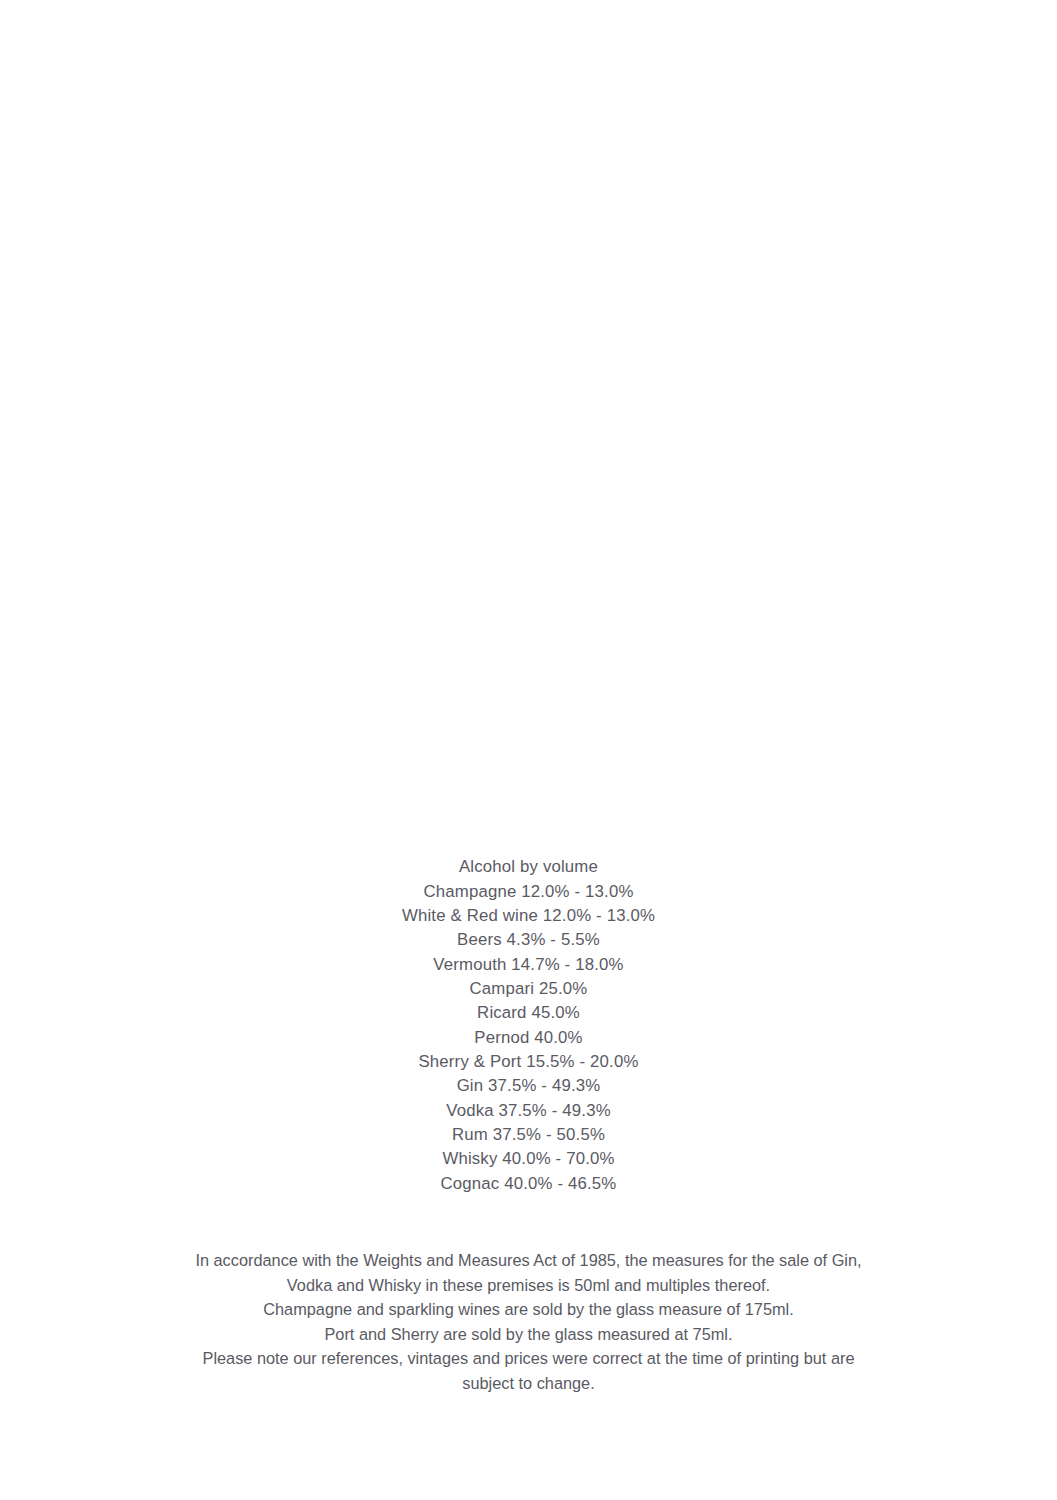Alcohol by volume
Champagne 12.0% - 13.0%
White & Red wine 12.0% - 13.0%
Beers 4.3% - 5.5%
Vermouth 14.7% - 18.0%
Campari 25.0%
Ricard 45.0%
Pernod 40.0%
Sherry & Port 15.5% - 20.0%
Gin 37.5% - 49.3%
Vodka 37.5% - 49.3%
Rum 37.5% - 50.5%
Whisky 40.0% - 70.0%
Cognac 40.0% - 46.5%
In accordance with the Weights and Measures Act of 1985, the measures for the sale of Gin, Vodka and Whisky in these premises is 50ml and multiples thereof.
Champagne and sparkling wines are sold by the glass measure of 175ml.
Port and Sherry are sold by the glass measured at 75ml.
Please note our references, vintages and prices were correct at the time of printing but are subject to change.